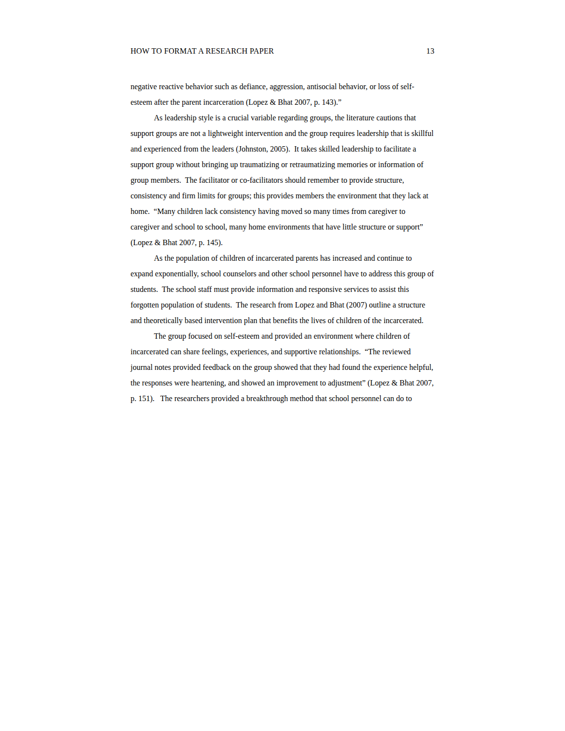How to Format a Research Paper 13
negative reactive behavior such as defiance, aggression, antisocial behavior, or loss of self-esteem after the parent incarceration (Lopez & Bhat 2007, p. 143).”
As leadership style is a crucial variable regarding groups, the literature cautions that support groups are not a lightweight intervention and the group requires leadership that is skillful and experienced from the leaders (Johnston, 2005). It takes skilled leadership to facilitate a support group without bringing up traumatizing or retraumatizing memories or information of group members. The facilitator or co-facilitators should remember to provide structure, consistency and firm limits for groups; this provides members the environment that they lack at home. “Many children lack consistency having moved so many times from caregiver to caregiver and school to school, many home environments that have little structure or support” (Lopez & Bhat 2007, p. 145).
As the population of children of incarcerated parents has increased and continue to expand exponentially, school counselors and other school personnel have to address this group of students. The school staff must provide information and responsive services to assist this forgotten population of students. The research from Lopez and Bhat (2007) outline a structure and theoretically based intervention plan that benefits the lives of children of the incarcerated.
The group focused on self-esteem and provided an environment where children of incarcerated can share feelings, experiences, and supportive relationships. “The reviewed journal notes provided feedback on the group showed that they had found the experience helpful, the responses were heartening, and showed an improvement to adjustment” (Lopez & Bhat 2007, p. 151). The researchers provided a breakthrough method that school personnel can do to